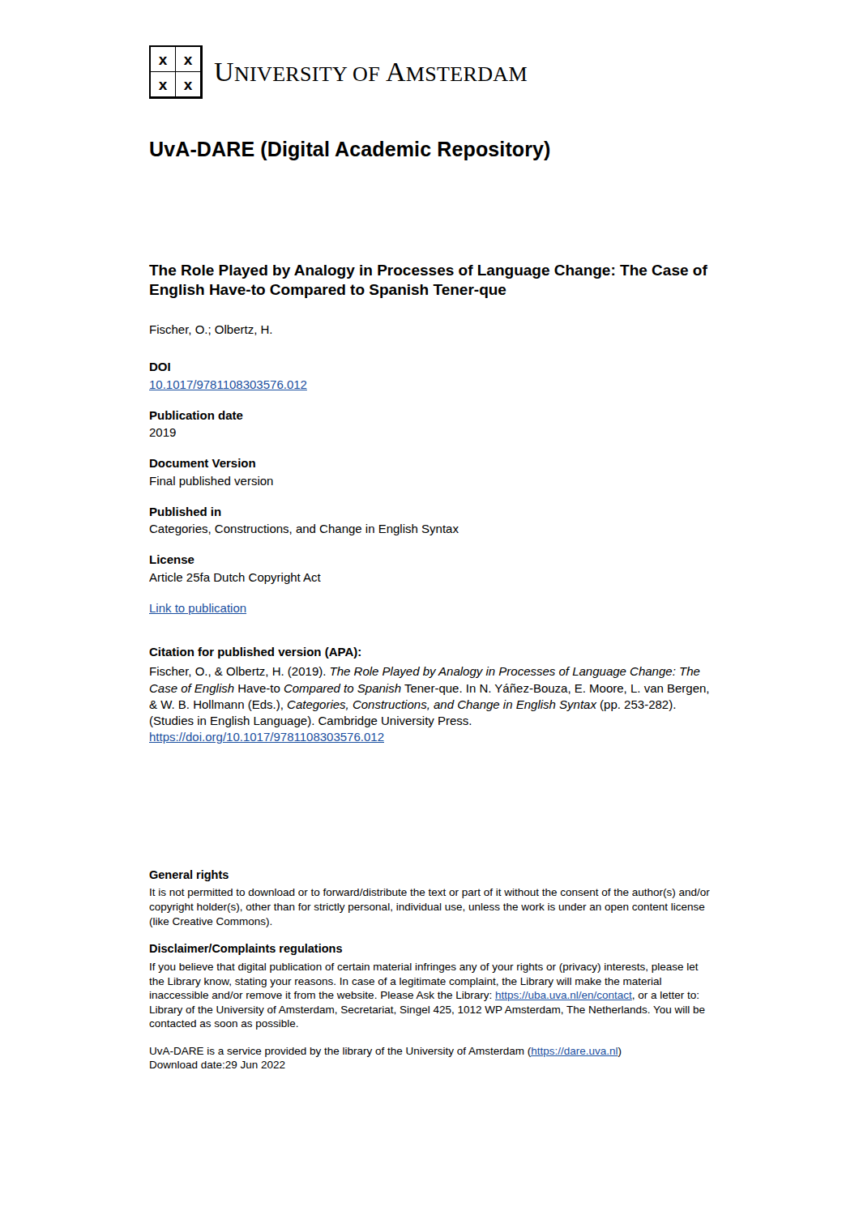xxxx
UNIVERSITY OF AMSTERDAM
UvA-DARE (Digital Academic Repository)
The Role Played by Analogy in Processes of Language Change: The Case of English Have-to Compared to Spanish Tener-que
Fischer, O.; Olbertz, H.
DOI
10.1017/9781108303576.012
Publication date
2019
Document Version
Final published version
Published in
Categories, Constructions, and Change in English Syntax
License
Article 25fa Dutch Copyright Act
Link to publication
Citation for published version (APA):
Fischer, O., & Olbertz, H. (2019). The Role Played by Analogy in Processes of Language Change: The Case of English Have-to Compared to Spanish Tener-que. In N. Yáñez-Bouza, E. Moore, L. van Bergen, & W. B. Hollmann (Eds.), Categories, Constructions, and Change in English Syntax (pp. 253-282). (Studies in English Language). Cambridge University Press. https://doi.org/10.1017/9781108303576.012
General rights
It is not permitted to download or to forward/distribute the text or part of it without the consent of the author(s) and/or copyright holder(s), other than for strictly personal, individual use, unless the work is under an open content license (like Creative Commons).
Disclaimer/Complaints regulations
If you believe that digital publication of certain material infringes any of your rights or (privacy) interests, please let the Library know, stating your reasons. In case of a legitimate complaint, the Library will make the material inaccessible and/or remove it from the website. Please Ask the Library: https://uba.uva.nl/en/contact, or a letter to: Library of the University of Amsterdam, Secretariat, Singel 425, 1012 WP Amsterdam, The Netherlands. You will be contacted as soon as possible.
UvA-DARE is a service provided by the library of the University of Amsterdam (https://dare.uva.nl)
Download date:29 Jun 2022